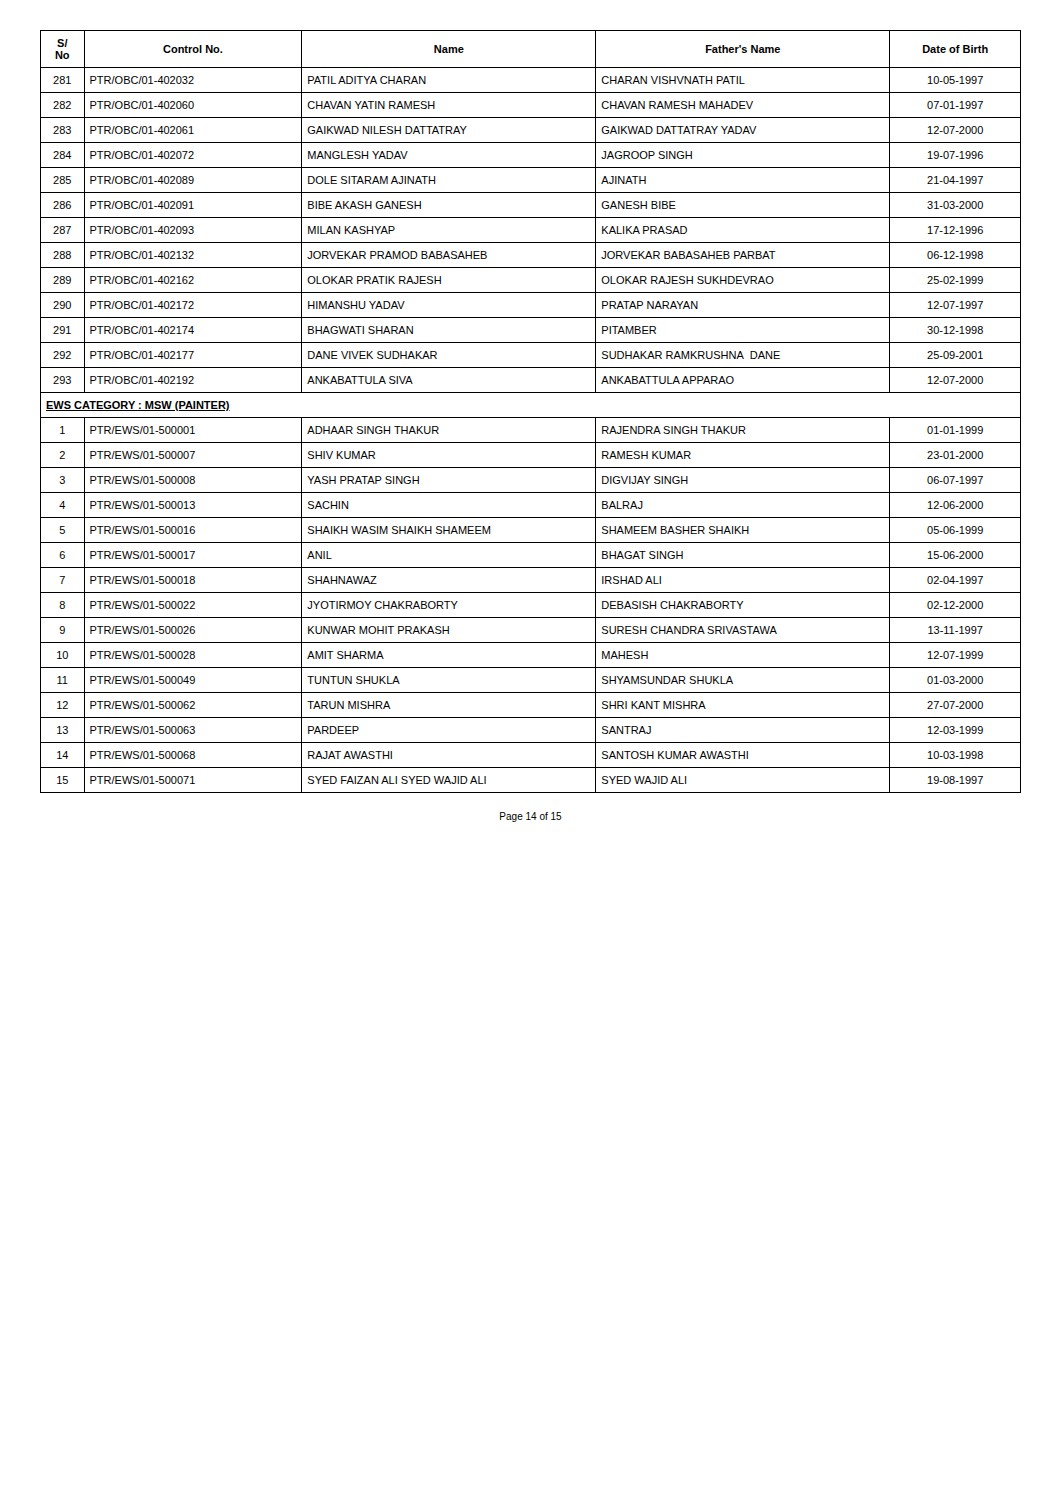| S/ No | Control No. | Name | Father's Name | Date of Birth |
| --- | --- | --- | --- | --- |
| 281 | PTR/OBC/01-402032 | PATIL ADITYA CHARAN | CHARAN VISHVNATH PATIL | 10-05-1997 |
| 282 | PTR/OBC/01-402060 | CHAVAN YATIN RAMESH | CHAVAN RAMESH MAHADEV | 07-01-1997 |
| 283 | PTR/OBC/01-402061 | GAIKWAD NILESH DATTATRAY | GAIKWAD DATTATRAY YADAV | 12-07-2000 |
| 284 | PTR/OBC/01-402072 | MANGLESH YADAV | JAGROOP SINGH | 19-07-1996 |
| 285 | PTR/OBC/01-402089 | DOLE SITARAM AJINATH | AJINATH | 21-04-1997 |
| 286 | PTR/OBC/01-402091 | BIBE AKASH GANESH | GANESH BIBE | 31-03-2000 |
| 287 | PTR/OBC/01-402093 | MILAN KASHYAP | KALIKA PRASAD | 17-12-1996 |
| 288 | PTR/OBC/01-402132 | JORVEKAR PRAMOD BABASAHEB | JORVEKAR BABASAHEB PARBAT | 06-12-1998 |
| 289 | PTR/OBC/01-402162 | OLOKAR PRATIK RAJESH | OLOKAR RAJESH SUKHDEVRAO | 25-02-1999 |
| 290 | PTR/OBC/01-402172 | HIMANSHU YADAV | PRATAP NARAYAN | 12-07-1997 |
| 291 | PTR/OBC/01-402174 | BHAGWATI SHARAN | PITAMBER | 30-12-1998 |
| 292 | PTR/OBC/01-402177 | DANE VIVEK SUDHAKAR | SUDHAKAR RAMKRUSHNA DANE | 25-09-2001 |
| 293 | PTR/OBC/01-402192 | ANKABATTULA SIVA | ANKABATTULA APPARAO | 12-07-2000 |
| EWS CATEGORY : MSW (PAINTER) |
| 1 | PTR/EWS/01-500001 | ADHAAR SINGH THAKUR | RAJENDRA SINGH THAKUR | 01-01-1999 |
| 2 | PTR/EWS/01-500007 | SHIV KUMAR | RAMESH KUMAR | 23-01-2000 |
| 3 | PTR/EWS/01-500008 | YASH PRATAP SINGH | DIGVIJAY SINGH | 06-07-1997 |
| 4 | PTR/EWS/01-500013 | SACHIN | BALRAJ | 12-06-2000 |
| 5 | PTR/EWS/01-500016 | SHAIKH WASIM SHAIKH SHAMEEM | SHAMEEM BASHER SHAIKH | 05-06-1999 |
| 6 | PTR/EWS/01-500017 | ANIL | BHAGAT SINGH | 15-06-2000 |
| 7 | PTR/EWS/01-500018 | SHAHNAWAZ | IRSHAD ALI | 02-04-1997 |
| 8 | PTR/EWS/01-500022 | JYOTIRMOY CHAKRABORTY | DEBASISH CHAKRABORTY | 02-12-2000 |
| 9 | PTR/EWS/01-500026 | KUNWAR MOHIT PRAKASH | SURESH CHANDRA SRIVASTAWA | 13-11-1997 |
| 10 | PTR/EWS/01-500028 | AMIT SHARMA | MAHESH | 12-07-1999 |
| 11 | PTR/EWS/01-500049 | TUNTUN SHUKLA | SHYAMSUNDAR SHUKLA | 01-03-2000 |
| 12 | PTR/EWS/01-500062 | TARUN MISHRA | SHRI KANT MISHRA | 27-07-2000 |
| 13 | PTR/EWS/01-500063 | PARDEEP | SANTRAJ | 12-03-1999 |
| 14 | PTR/EWS/01-500068 | RAJAT AWASTHI | SANTOSH KUMAR AWASTHI | 10-03-1998 |
| 15 | PTR/EWS/01-500071 | SYED FAIZAN ALI SYED WAJID ALI | SYED WAJID ALI | 19-08-1997 |
Page 14 of 15